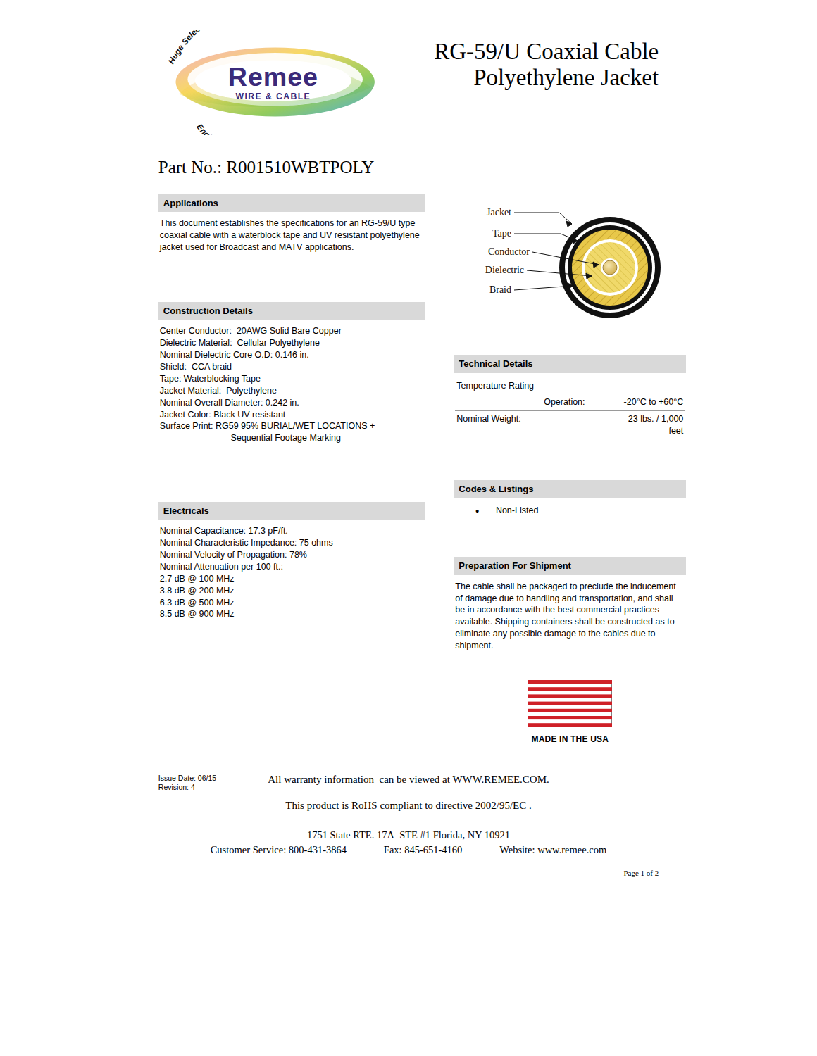Remee WIRE & CABLE Huge Selection and Personal Service Engineered With You In Mind
RG-59/U Coaxial Cable
Polyethylene Jacket
Part No.: R001510WBTPOLY
Applications
This document establishes the specifications for an RG-59/U type coaxial cable with a waterblock tape and UV resistant polyethylene jacket used for Broadcast and MATV applications.
Construction Details
Center Conductor: 20AWG Solid Bare Copper
Dielectric Material: Cellular Polyethylene
Nominal Dielectric Core O.D: 0.146 in.
Shield: CCA braid
Tape: Waterblocking Tape
Jacket Material: Polyethylene
Nominal Overall Diameter: 0.242 in.
Jacket Color: Black UV resistant
Surface Print: RG59 95% BURIAL/WET LOCATIONS +
Sequential Footage Marking
Electricals
Nominal Capacitance: 17.3 pF/ft.
Nominal Characteristic Impedance: 75 ohms
Nominal Velocity of Propagation: 78%
Nominal Attenuation per 100 ft.:
2.7 dB @ 100 MHz
3.8 dB @ 200 MHz
6.3 dB @ 500 MHz
8.5 dB @ 900 MHz
Jacket Tape Conductor Dielectric Braid
Technical Details
| Temperature Rating |
| | Operation: | -20°C to +60°C |
| Nominal Weight: | 23 lbs. / 1,000 feet |
Codes & Listings
Non-Listed
Preparation For Shipment
The cable shall be packaged to preclude the inducement of damage due to handling and transportation, and shall be in accordance with the best commercial practices available. Shipping containers shall be constructed as to eliminate any possible damage to the cables due to shipment.
MADE IN THE USA
Issue Date: 06/15
Revision: 4
All warranty information can be viewed at WWW.REMEE.COM.
This product is RoHS compliant to directive 2002/95/EC .
1751 State RTE. 17A STE #1 Florida, NY 10921
Customer Service: 800-431-3864 Fax: 845-651-4160 Website: www.remee.com
Page 1 of 2